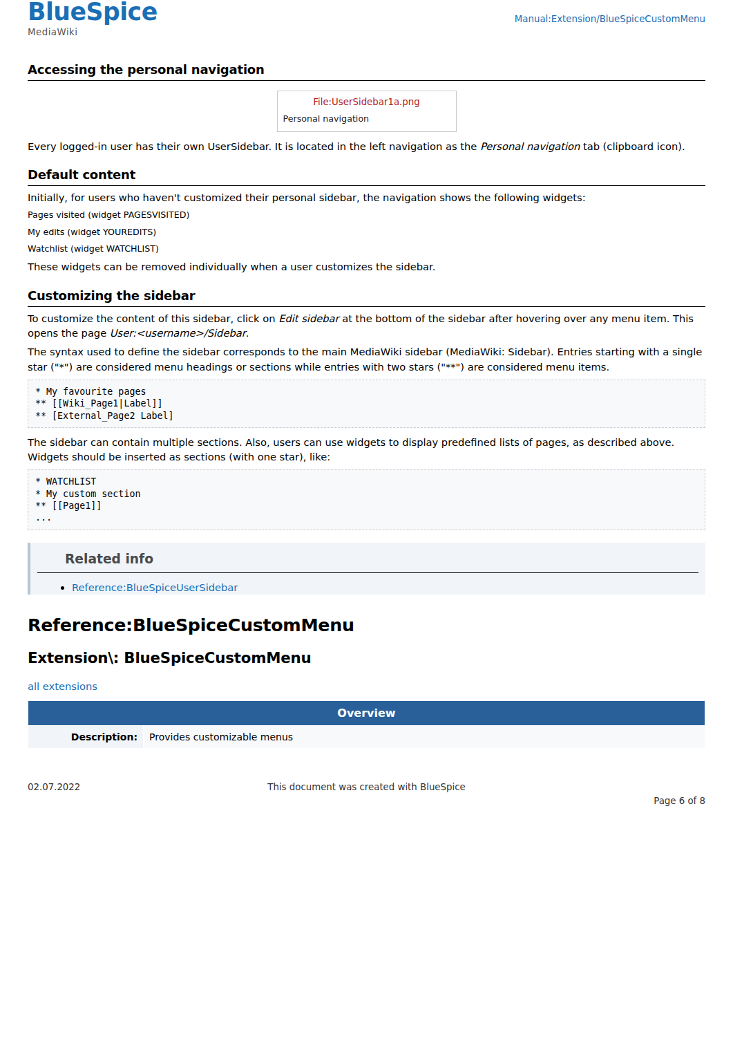BlueSpice
MediaWiki
Manual:Extension/BlueSpiceCustomMenu
Accessing the personal navigation
File:UserSidebar1a.png
Personal navigation
Every logged-in user has their own UserSidebar. It is located in the left navigation as the Personal navigation tab (clipboard icon).
Default content
Initially, for users who haven't customized their personal sidebar, the navigation shows the following widgets:
Pages visited (widget PAGESVISITED)
My edits (widget YOUREDITS)
Watchlist (widget WATCHLIST)
These widgets can be removed individually when a user customizes the sidebar.
Customizing the sidebar
To customize the content of this sidebar, click on Edit sidebar at the bottom of the sidebar after hovering over any menu item. This opens the page User:<username>/Sidebar.
The syntax used to define the sidebar corresponds to the main MediaWiki sidebar (MediaWiki: Sidebar). Entries starting with a single star ("*") are considered menu headings or sections while entries with two stars ("**") are considered menu items.
* My favourite pages
** [[Wiki_Page1|Label]]
** [External_Page2 Label]
The sidebar can contain multiple sections. Also, users can use widgets to display predefined lists of pages, as described above. Widgets should be inserted as sections (with one star), like:
* WATCHLIST
* My custom section
** [[Page1]]
...
Related info
Reference:BlueSpiceUserSidebar
Reference:BlueSpiceCustomMenu
Extension\: BlueSpiceCustomMenu
all extensions
| Overview |
| --- |
| Description: | Provides customizable menus |
02.07.2022
This document was created with BlueSpice
Page 6 of 8